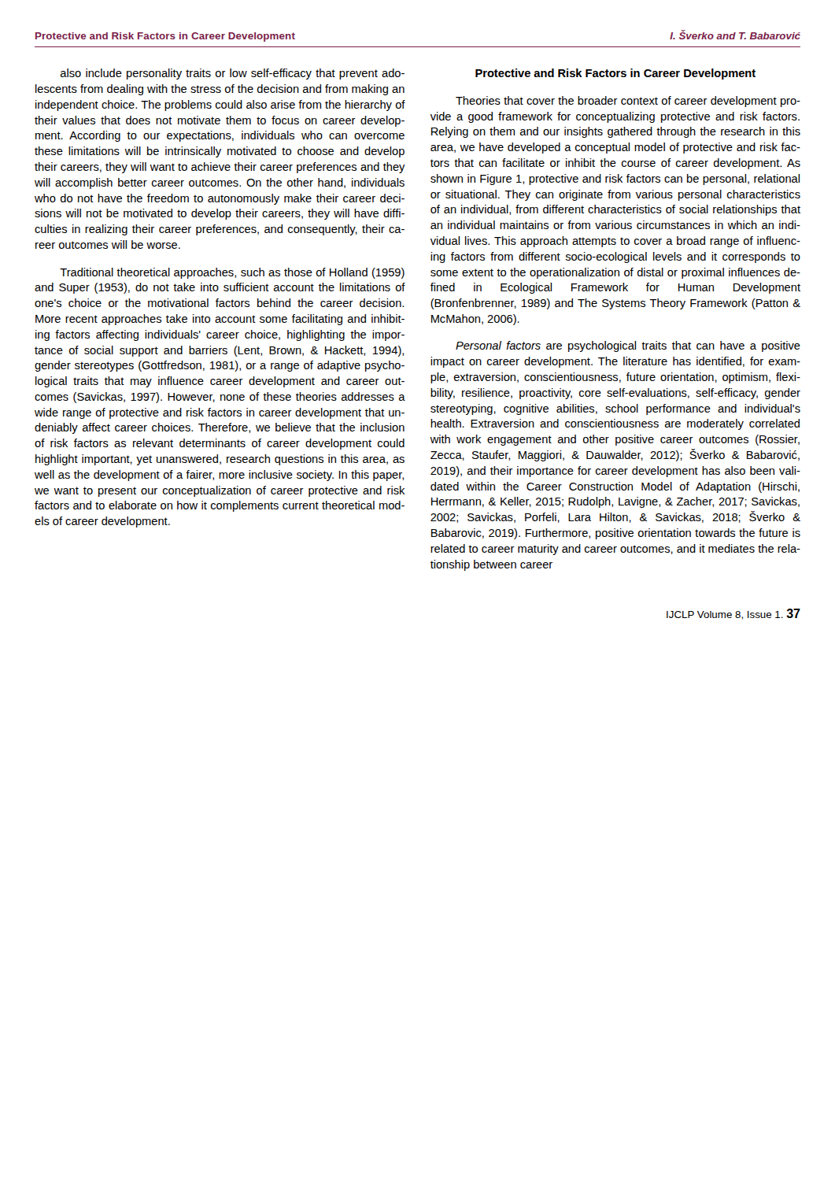Protective and Risk Factors in Career Development I. Šverko and T. Babarović
also include personality traits or low self-efficacy that prevent adolescents from dealing with the stress of the decision and from making an independent choice. The problems could also arise from the hierarchy of their values that does not motivate them to focus on career development. According to our expectations, individuals who can overcome these limitations will be intrinsically motivated to choose and develop their careers, they will want to achieve their career preferences and they will accomplish better career outcomes. On the other hand, individuals who do not have the freedom to autonomously make their career decisions will not be motivated to develop their careers, they will have difficulties in realizing their career preferences, and consequently, their career outcomes will be worse.
Traditional theoretical approaches, such as those of Holland (1959) and Super (1953), do not take into sufficient account the limitations of one's choice or the motivational factors behind the career decision. More recent approaches take into account some facilitating and inhibiting factors affecting individuals' career choice, highlighting the importance of social support and barriers (Lent, Brown, & Hackett, 1994), gender stereotypes (Gottfredson, 1981), or a range of adaptive psychological traits that may influence career development and career outcomes (Savickas, 1997). However, none of these theories addresses a wide range of protective and risk factors in career development that undeniably affect career choices. Therefore, we believe that the inclusion of risk factors as relevant determinants of career development could highlight important, yet unanswered, research questions in this area, as well as the development of a fairer, more inclusive society. In this paper, we want to present our conceptualization of career protective and risk factors and to elaborate on how it complements current theoretical models of career development.
Protective and Risk Factors in Career Development
Theories that cover the broader context of career development provide a good framework for conceptualizing protective and risk factors. Relying on them and our insights gathered through the research in this area, we have developed a conceptual model of protective and risk factors that can facilitate or inhibit the course of career development. As shown in Figure 1, protective and risk factors can be personal, relational or situational. They can originate from various personal characteristics of an individual, from different characteristics of social relationships that an individual maintains or from various circumstances in which an individual lives. This approach attempts to cover a broad range of influencing factors from different socio-ecological levels and it corresponds to some extent to the operationalization of distal or proximal influences defined in Ecological Framework for Human Development (Bronfenbrenner, 1989) and The Systems Theory Framework (Patton & McMahon, 2006).
Personal factors are psychological traits that can have a positive impact on career development. The literature has identified, for example, extraversion, conscientiousness, future orientation, optimism, flexibility, resilience, proactivity, core self-evaluations, self-efficacy, gender stereotyping, cognitive abilities, school performance and individual's health. Extraversion and conscientiousness are moderately correlated with work engagement and other positive career outcomes (Rossier, Zecca, Staufer, Maggiori, & Dauwalder, 2012); Šverko & Babarović, 2019), and their importance for career development has also been validated within the Career Construction Model of Adaptation (Hirschi, Herrmann, & Keller, 2015; Rudolph, Lavigne, & Zacher, 2017; Savickas, 2002; Savickas, Porfeli, Lara Hilton, & Savickas, 2018; Šverko & Babarovic, 2019). Furthermore, positive orientation towards the future is related to career maturity and career outcomes, and it mediates the relationship between career
IJCLP Volume 8, Issue 1. 37